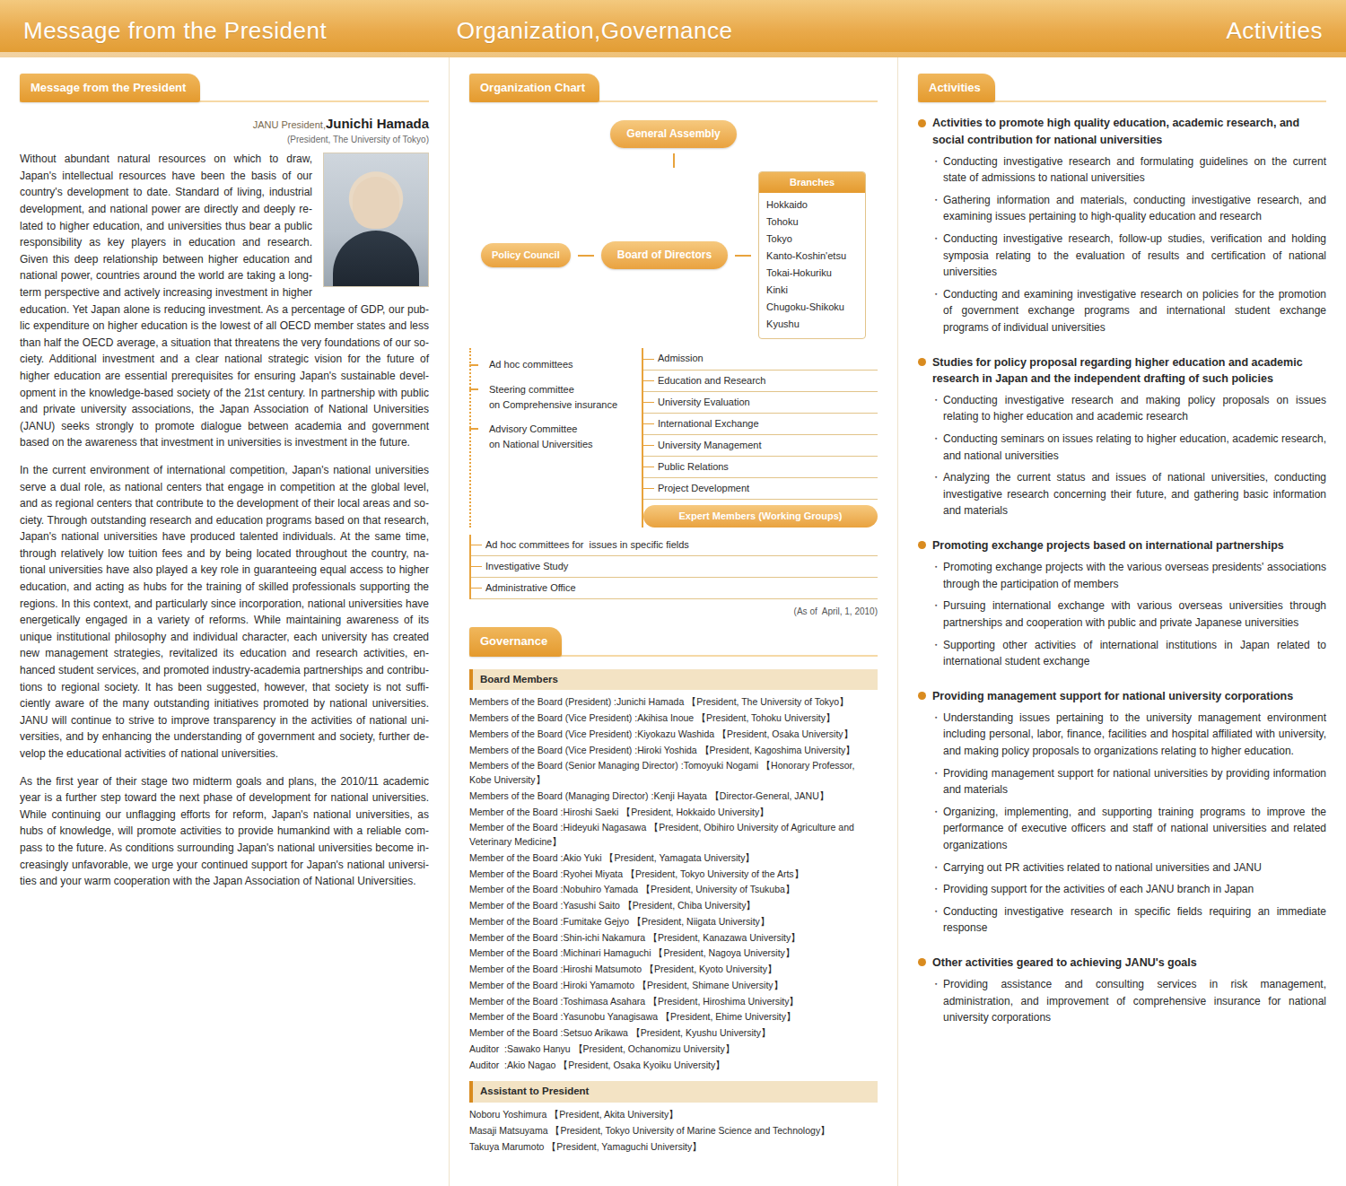Message from the President
Organization,Governance
Activities
Message from the President
JANU President, Junichi Hamada
(President, The University of Tokyo)
Without abundant natural resources on which to draw, Japan's intellectual resources have been the basis of our country's development to date. Standard of living, industrial development, and national power are directly and deeply related to higher education, and universities thus bear a public responsibility as key players in education and research. Given this deep relationship between higher education and national power, countries around the world are taking a long-term perspective and actively increasing investment in higher education. Yet Japan alone is reducing investment. As a percentage of GDP, our public expenditure on higher education is the lowest of all OECD member states and less than half the OECD average, a situation that threatens the very foundations of our society. Additional investment and a clear national strategic vision for the future of higher education are essential prerequisites for ensuring Japan's sustainable development in the knowledge-based society of the 21st century. In partnership with public and private university associations, the Japan Association of National Universities (JANU) seeks strongly to promote dialogue between academia and government based on the awareness that investment in universities is investment in the future.
In the current environment of international competition, Japan's national universities serve a dual role, as national centers that engage in competition at the global level, and as regional centers that contribute to the development of their local areas and society. Through outstanding research and education programs based on that research, Japan's national universities have produced talented individuals. At the same time, through relatively low tuition fees and by being located throughout the country, national universities have also played a key role in guaranteeing equal access to higher education, and acting as hubs for the training of skilled professionals supporting the regions. In this context, and particularly since incorporation, national universities have energetically engaged in a variety of reforms. While maintaining awareness of its unique institutional philosophy and individual character, each university has created new management strategies, revitalized its education and research activities, enhanced student services, and promoted industry-academia partnerships and contributions to regional society. It has been suggested, however, that society is not sufficiently aware of the many outstanding initiatives promoted by national universities. JANU will continue to strive to improve transparency in the activities of national universities, and by enhancing the understanding of government and society, further develop the educational activities of national universities.
As the first year of their stage two midterm goals and plans, the 2010/11 academic year is a further step toward the next phase of development for national universities. While continuing our unflagging efforts for reform, Japan's national universities, as hubs of knowledge, will promote activities to provide humankind with a reliable compass to the future. As conditions surrounding Japan's national universities become increasingly unfavorable, we urge your continued support for Japan's national universities and your warm cooperation with the Japan Association of National Universities.
Organization Chart
General Assembly
Policy Council Board of Directors
Branches
Hokkaido
Tohoku
Tokyo
Kanto-Koshin'etsu
Tokai-Hokuriku
Kinki
Chugoku-Shikoku
Kyushu
Ad hoc committees
Steering committee
on Comprehensive insurance
Advisory Committee
on National Universities
Admission
Education and Research
University Evaluation
International Exchange
University Management
Public Relations
Project Development
Expert Members (Working Groups)
Ad hoc committees for issues in specific fields
Investigative Study
Administrative Office
(As of April, 1, 2010)
Governance
Board Members
Members of the Board (President) :Junichi Hamada 【President, The University of Tokyo】
Members of the Board (Vice President) :Akihisa Inoue 【President, Tohoku University】
Members of the Board (Vice President) :Kiyokazu Washida 【President, Osaka University】
Members of the Board (Vice President) :Hiroki Yoshida 【President, Kagoshima University】
Members of the Board (Senior Managing Director) :Tomoyuki Nogami 【Honorary Professor, Kobe University】
Members of the Board (Managing Director) :Kenji Hayata 【Director-General, JANU】
Member of the Board :Hiroshi Saeki 【President, Hokkaido University】
Member of the Board :Hideyuki Nagasawa 【President, Obihiro University of Agriculture and Veterinary Medicine】
Member of the Board :Akio Yuki 【President, Yamagata University】
Member of the Board :Ryohei Miyata 【President, Tokyo University of the Arts】
Member of the Board :Nobuhiro Yamada 【President, University of Tsukuba】
Member of the Board :Yasushi Saito 【President, Chiba University】
Member of the Board :Fumitake Gejyo 【President, Niigata University】
Member of the Board :Shin-ichi Nakamura 【President, Kanazawa University】
Member of the Board :Michinari Hamaguchi 【President, Nagoya University】
Member of the Board :Hiroshi Matsumoto 【President, Kyoto University】
Member of the Board :Hiroki Yamamoto 【President, Shimane University】
Member of the Board :Toshimasa Asahara 【President, Hiroshima University】
Member of the Board :Yasunobu Yanagisawa 【President, Ehime University】
Member of the Board :Setsuo Arikawa 【President, Kyushu University】
Auditor :Sawako Hanyu 【President, Ochanomizu University】
Auditor :Akio Nagao 【President, Osaka Kyoiku University】
Assistant to President
Noboru Yoshimura 【President, Akita University】
Masaji Matsuyama 【President, Tokyo University of Marine Science and Technology】
Takuya Marumoto 【President, Yamaguchi University】
Activities
Activities to promote high quality education, academic research, and social contribution for national universities
Conducting investigative research and formulating guidelines on the current state of admissions to national universities
Gathering information and materials, conducting investigative research, and examining issues pertaining to high-quality education and research
Conducting investigative research, follow-up studies, verification and holding symposia relating to the evaluation of results and certification of national universities
Conducting and examining investigative research on policies for the promotion of government exchange programs and international student exchange programs of individual universities
Studies for policy proposal regarding higher education and academic research in Japan and the independent drafting of such policies
Conducting investigative research and making policy proposals on issues relating to higher education and academic research
Conducting seminars on issues relating to higher education, academic research, and national universities
Analyzing the current status and issues of national universities, conducting investigative research concerning their future, and gathering basic information and materials
Promoting exchange projects based on international partnerships
Promoting exchange projects with the various overseas presidents' associations through the participation of members
Pursuing international exchange with various overseas universities through partnerships and cooperation with public and private Japanese universities
Supporting other activities of international institutions in Japan related to international student exchange
Providing management support for national university corporations
Understanding issues pertaining to the university management environment including personal, labor, finance, facilities and hospital affiliated with university, and making policy proposals to organizations relating to higher education.
Providing management support for national universities by providing information and materials
Organizing, implementing, and supporting training programs to improve the performance of executive officers and staff of national universities and related organizations
Carrying out PR activities related to national universities and JANU
Providing support for the activities of each JANU branch in Japan
Conducting investigative research in specific fields requiring an immediate response
Other activities geared to achieving JANU's goals
Providing assistance and consulting services in risk management, administration, and improvement of comprehensive insurance for national university corporations